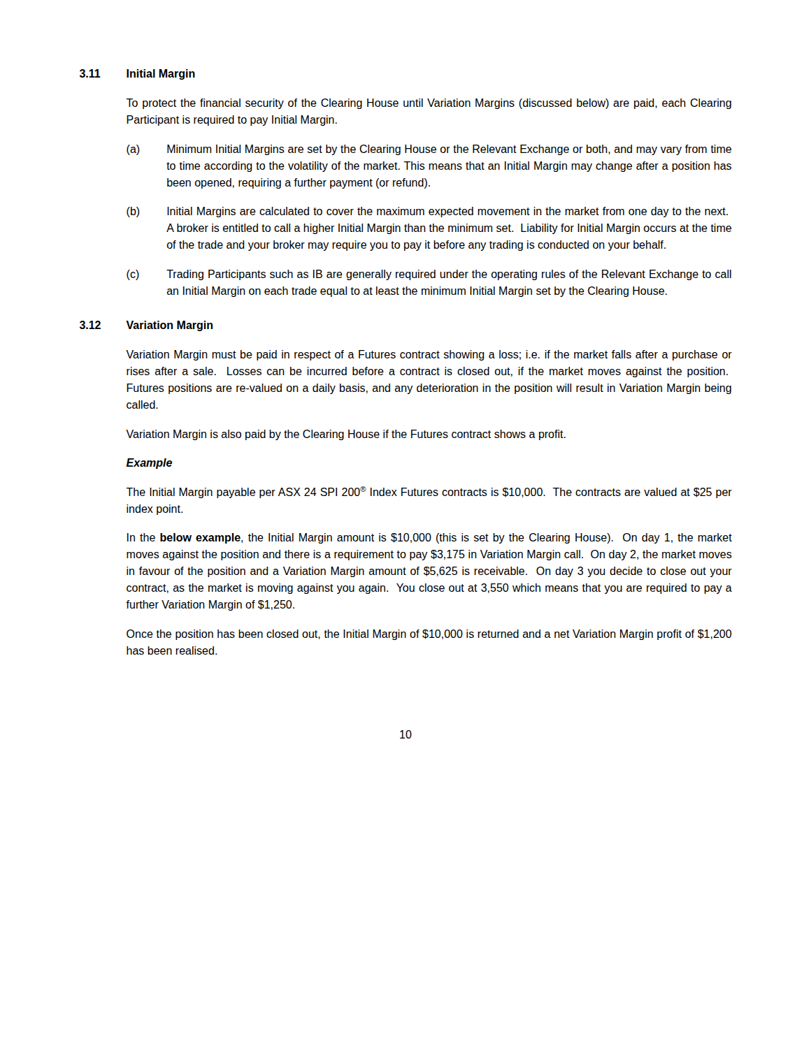3.11 Initial Margin
To protect the financial security of the Clearing House until Variation Margins (discussed below) are paid, each Clearing Participant is required to pay Initial Margin.
(a) Minimum Initial Margins are set by the Clearing House or the Relevant Exchange or both, and may vary from time to time according to the volatility of the market. This means that an Initial Margin may change after a position has been opened, requiring a further payment (or refund).
(b) Initial Margins are calculated to cover the maximum expected movement in the market from one day to the next. A broker is entitled to call a higher Initial Margin than the minimum set. Liability for Initial Margin occurs at the time of the trade and your broker may require you to pay it before any trading is conducted on your behalf.
(c) Trading Participants such as IB are generally required under the operating rules of the Relevant Exchange to call an Initial Margin on each trade equal to at least the minimum Initial Margin set by the Clearing House.
3.12 Variation Margin
Variation Margin must be paid in respect of a Futures contract showing a loss; i.e. if the market falls after a purchase or rises after a sale. Losses can be incurred before a contract is closed out, if the market moves against the position. Futures positions are re-valued on a daily basis, and any deterioration in the position will result in Variation Margin being called.
Variation Margin is also paid by the Clearing House if the Futures contract shows a profit.
Example
The Initial Margin payable per ASX 24 SPI 200® Index Futures contracts is $10,000. The contracts are valued at $25 per index point.
In the below example, the Initial Margin amount is $10,000 (this is set by the Clearing House). On day 1, the market moves against the position and there is a requirement to pay $3,175 in Variation Margin call. On day 2, the market moves in favour of the position and a Variation Margin amount of $5,625 is receivable. On day 3 you decide to close out your contract, as the market is moving against you again. You close out at 3,550 which means that you are required to pay a further Variation Margin of $1,250.
Once the position has been closed out, the Initial Margin of $10,000 is returned and a net Variation Margin profit of $1,200 has been realised.
10